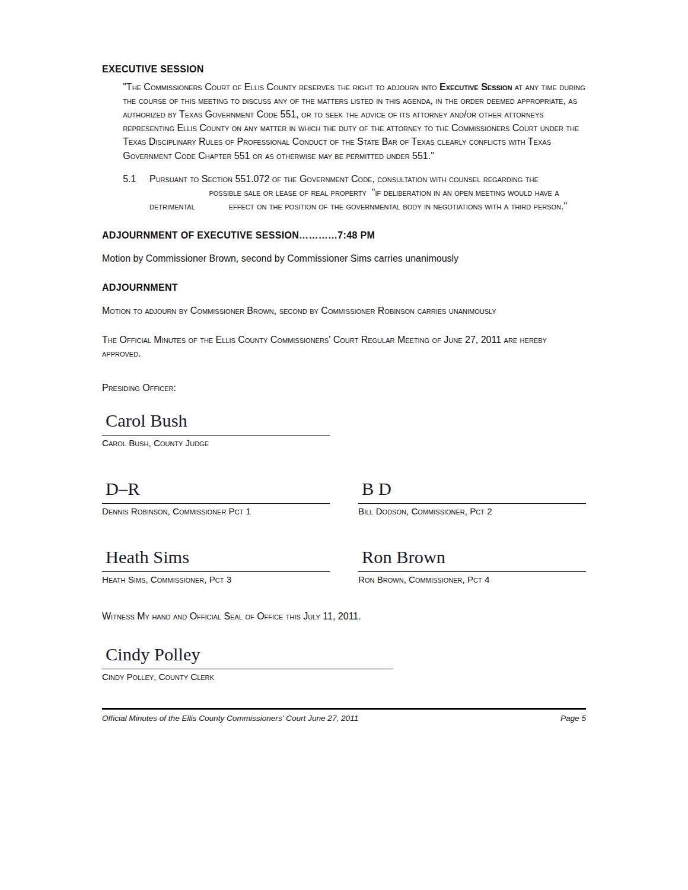EXECUTIVE SESSION
"The Commissioners Court of Ellis County reserves the right to adjourn into Executive Session at any time during the course of this meeting to discuss any of the matters listed in this agenda, in the order deemed appropriate, as authorized by Texas Government Code 551, or to seek the advice of its attorney and/or other attorneys representing Ellis County on any matter in which the duty of the attorney to the Commissioners Court under the Texas Disciplinary Rules of Professional Conduct of the State Bar of Texas clearly conflicts with Texas Government Code Chapter 551 or as otherwise may be permitted under 551."
5.1
Pursuant to Section 551.072 of the Government Code, consultation with counsel regarding the possible sale or lease of real property "if deliberation in an open meeting would have a detrimental effect on the position of the governmental body in negotiations with a third person."
ADJOURNMENT OF EXECUTIVE SESSION…………7:48 PM
Motion by Commissioner Brown, second by Commissioner Sims carries unanimously
ADJOURNMENT
Motion to adjourn by Commissioner Brown, second by Commissioner Robinson carries unanimously
The Official Minutes of the Ellis County Commissioners' Court Regular Meeting of June 27, 2011 are hereby approved.
Presiding Officer:
Carol Bush
Carol Bush, County Judge
D–R
Dennis Robinson, Commissioner Pct 1
B D
Bill Dodson, Commissioner, Pct 2
Heath Sims
Heath Sims, Commissioner, Pct 3
Ron Brown
Ron Brown, Commissioner, Pct 4
Witness My hand and Official Seal of Office this July 11, 2011.
Cindy Polley
Cindy Polley, County Clerk
Official Minutes of the Ellis County Commissioners' Court June 27, 2011 Page 5